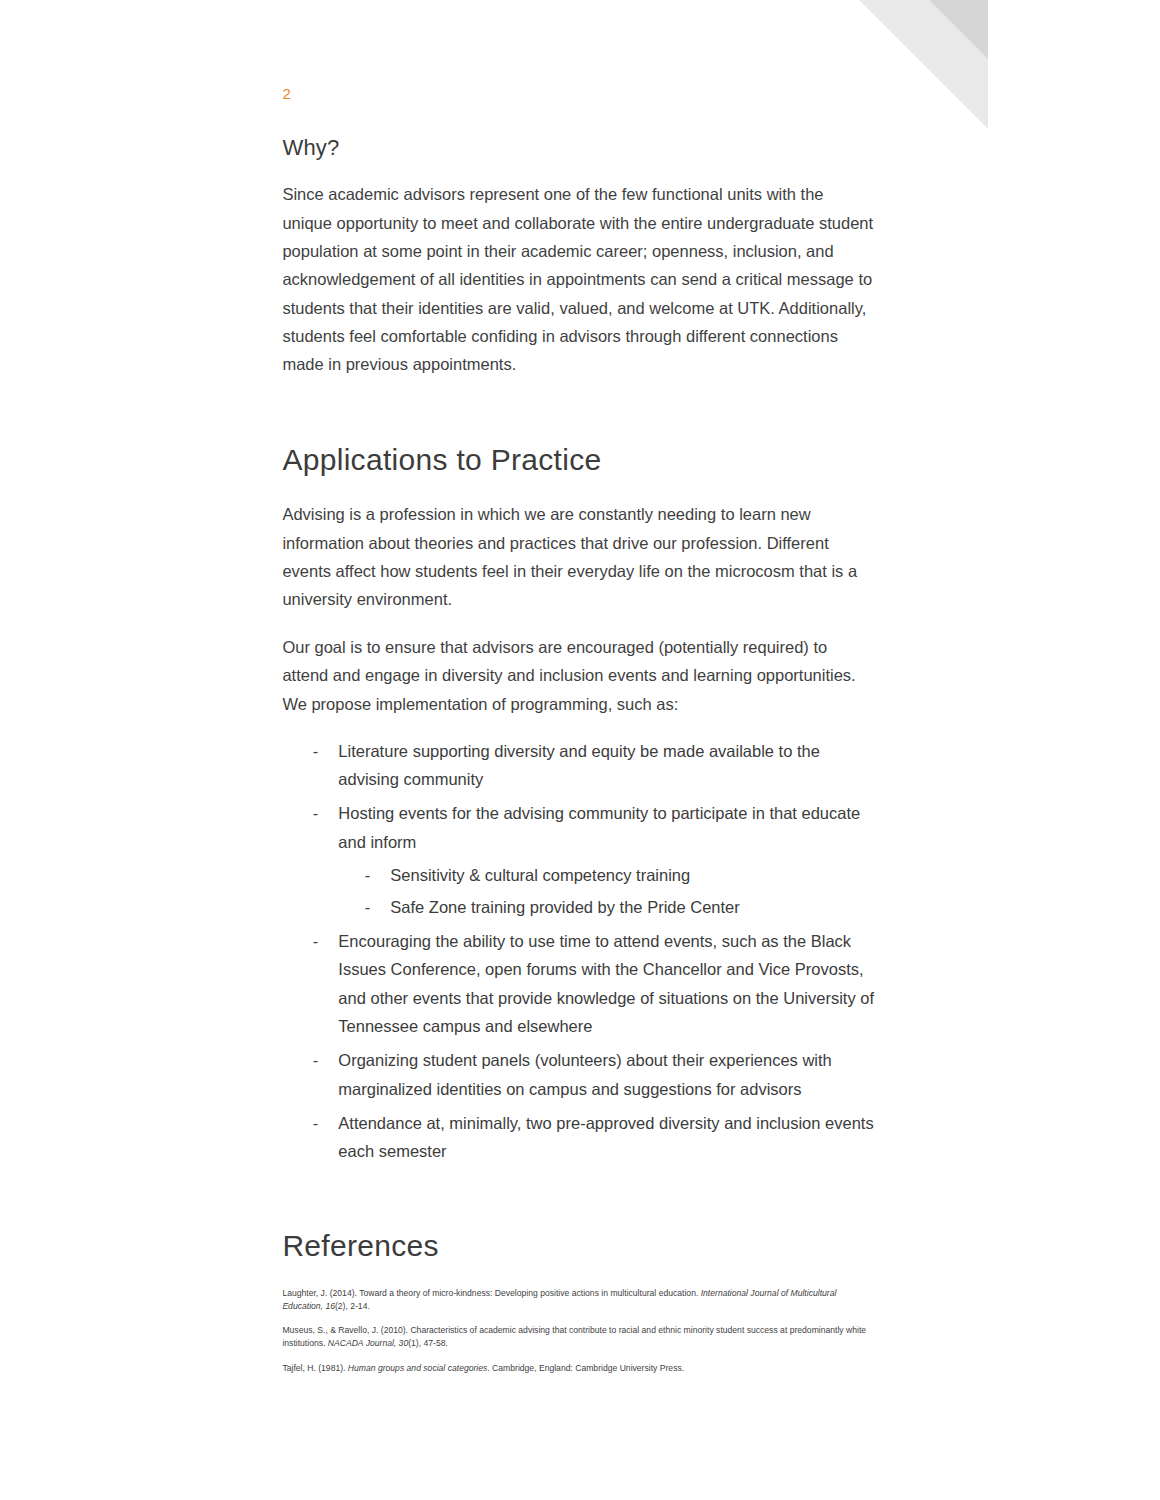2
Why?
Since academic advisors represent one of the few functional units with the unique opportunity to meet and collaborate with the entire undergraduate student population at some point in their academic career; openness, inclusion, and acknowledgement of all identities in appointments can send a critical message to students that their identities are valid, valued, and welcome at UTK. Additionally, students feel comfortable confiding in advisors through different connections made in previous appointments.
Applications to Practice
Advising is a profession in which we are constantly needing to learn new information about theories and practices that drive our profession. Different events affect how students feel in their everyday life on the microcosm that is a university environment.
Our goal is to ensure that advisors are encouraged (potentially required) to attend and engage in diversity and inclusion events and learning opportunities. We propose implementation of programming, such as:
Literature supporting diversity and equity be made available to the advising community
Hosting events for the advising community to participate in that educate and inform
Sensitivity & cultural competency training
Safe Zone training provided by the Pride Center
Encouraging the ability to use time to attend events, such as the Black Issues Conference, open forums with the Chancellor and Vice Provosts, and other events that provide knowledge of situations on the University of Tennessee campus and elsewhere
Organizing student panels (volunteers) about their experiences with marginalized identities on campus and suggestions for advisors
Attendance at, minimally, two pre-approved diversity and inclusion events each semester
References
Laughter, J. (2014). Toward a theory of micro-kindness: Developing positive actions in multicultural education. International Journal of Multicultural Education, 16(2), 2-14.
Museus, S., & Ravello, J. (2010). Characteristics of academic advising that contribute to racial and ethnic minority student success at predominantly white institutions. NACADA Journal, 30(1), 47-58.
Tajfel, H. (1981). Human groups and social categories. Cambridge, England: Cambridge University Press.